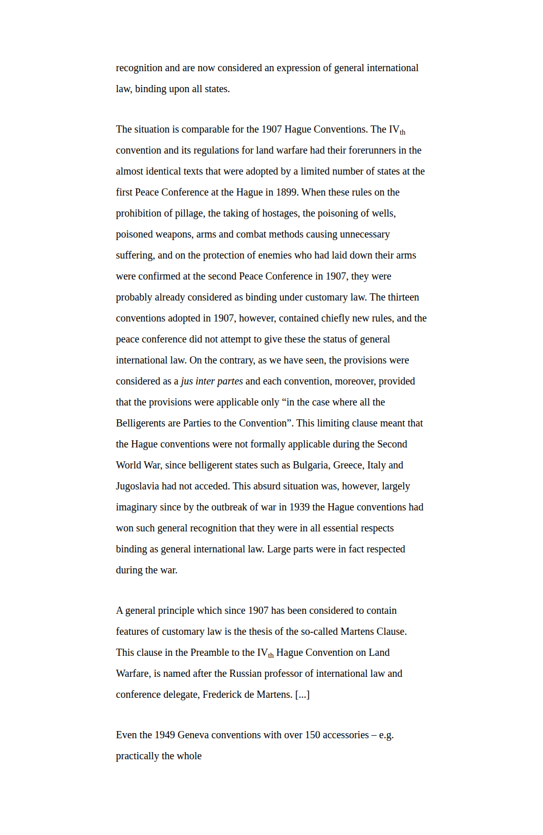recognition and are now considered an expression of general international law, binding upon all states.
The situation is comparable for the 1907 Hague Conventions. The IVth convention and its regulations for land warfare had their forerunners in the almost identical texts that were adopted by a limited number of states at the first Peace Conference at the Hague in 1899. When these rules on the prohibition of pillage, the taking of hostages, the poisoning of wells, poisoned weapons, arms and combat methods causing unnecessary suffering, and on the protection of enemies who had laid down their arms were confirmed at the second Peace Conference in 1907, they were probably already considered as binding under customary law. The thirteen conventions adopted in 1907, however, contained chiefly new rules, and the peace conference did not attempt to give these the status of general international law. On the contrary, as we have seen, the provisions were considered as a jus inter partes and each convention, moreover, provided that the provisions were applicable only “in the case where all the Belligerents are Parties to the Convention”. This limiting clause meant that the Hague conventions were not formally applicable during the Second World War, since belligerent states such as Bulgaria, Greece, Italy and Jugoslavia had not acceded. This absurd situation was, however, largely imaginary since by the outbreak of war in 1939 the Hague conventions had won such general recognition that they were in all essential respects binding as general international law. Large parts were in fact respected during the war.
A general principle which since 1907 has been considered to contain features of customary law is the thesis of the so-called Martens Clause. This clause in the Preamble to the IVth Hague Convention on Land Warfare, is named after the Russian professor of international law and conference delegate, Frederick de Martens. [...]
Even the 1949 Geneva conventions with over 150 accessories – e.g. practically the whole